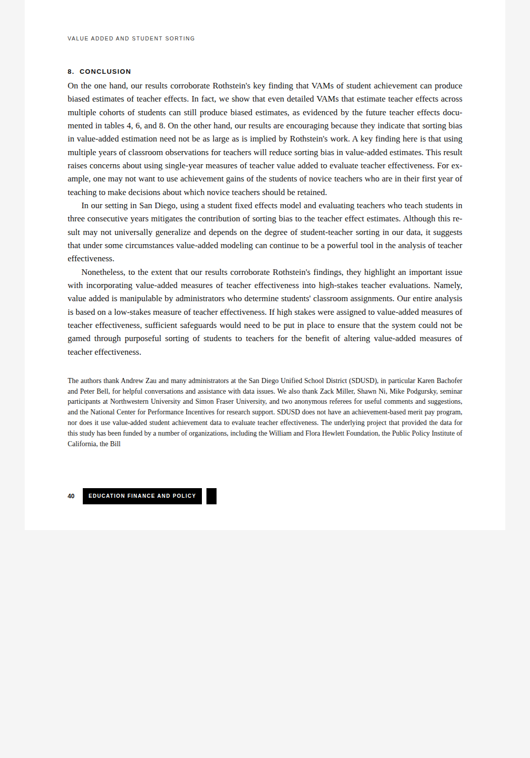Value Added and Student Sorting
8. Conclusion
On the one hand, our results corroborate Rothstein's key finding that VAMs of student achievement can produce biased estimates of teacher effects. In fact, we show that even detailed VAMs that estimate teacher effects across multiple cohorts of students can still produce biased estimates, as evidenced by the future teacher effects documented in tables 4, 6, and 8. On the other hand, our results are encouraging because they indicate that sorting bias in value-added estimation need not be as large as is implied by Rothstein's work. A key finding here is that using multiple years of classroom observations for teachers will reduce sorting bias in value-added estimates. This result raises concerns about using single-year measures of teacher value added to evaluate teacher effectiveness. For example, one may not want to use achievement gains of the students of novice teachers who are in their first year of teaching to make decisions about which novice teachers should be retained.
In our setting in San Diego, using a student fixed effects model and evaluating teachers who teach students in three consecutive years mitigates the contribution of sorting bias to the teacher effect estimates. Although this result may not universally generalize and depends on the degree of student-teacher sorting in our data, it suggests that under some circumstances value-added modeling can continue to be a powerful tool in the analysis of teacher effectiveness.
Nonetheless, to the extent that our results corroborate Rothstein's findings, they highlight an important issue with incorporating value-added measures of teacher effectiveness into high-stakes teacher evaluations. Namely, value added is manipulable by administrators who determine students' classroom assignments. Our entire analysis is based on a low-stakes measure of teacher effectiveness. If high stakes were assigned to value-added measures of teacher effectiveness, sufficient safeguards would need to be put in place to ensure that the system could not be gamed through purposeful sorting of students to teachers for the benefit of altering value-added measures of teacher effectiveness.
The authors thank Andrew Zau and many administrators at the San Diego Unified School District (SDUSD), in particular Karen Bachofer and Peter Bell, for helpful conversations and assistance with data issues. We also thank Zack Miller, Shawn Ni, Mike Podgursky, seminar participants at Northwestern University and Simon Fraser University, and two anonymous referees for useful comments and suggestions, and the National Center for Performance Incentives for research support. SDUSD does not have an achievement-based merit pay program, nor does it use value-added student achievement data to evaluate teacher effectiveness. The underlying project that provided the data for this study has been funded by a number of organizations, including the William and Flora Hewlett Foundation, the Public Policy Institute of California, the Bill
40 Education Finance and Policy